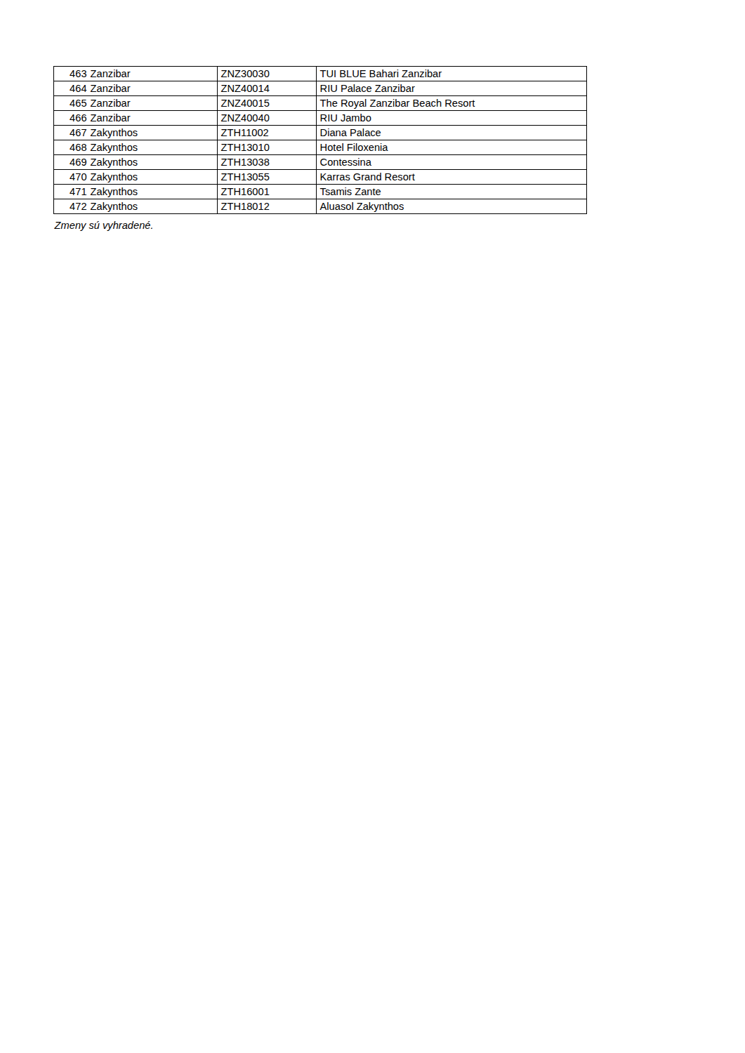| 463 | Zanzibar | ZNZ30030 | TUI BLUE Bahari Zanzibar |
| 464 | Zanzibar | ZNZ40014 | RIU Palace Zanzibar |
| 465 | Zanzibar | ZNZ40015 | The Royal Zanzibar Beach Resort |
| 466 | Zanzibar | ZNZ40040 | RIU Jambo |
| 467 | Zakynthos | ZTH11002 | Diana Palace |
| 468 | Zakynthos | ZTH13010 | Hotel Filoxenia |
| 469 | Zakynthos | ZTH13038 | Contessina |
| 470 | Zakynthos | ZTH13055 | Karras Grand Resort |
| 471 | Zakynthos | ZTH16001 | Tsamis Zante |
| 472 | Zakynthos | ZTH18012 | Aluasol Zakynthos |
Zmeny sú vyhradené.